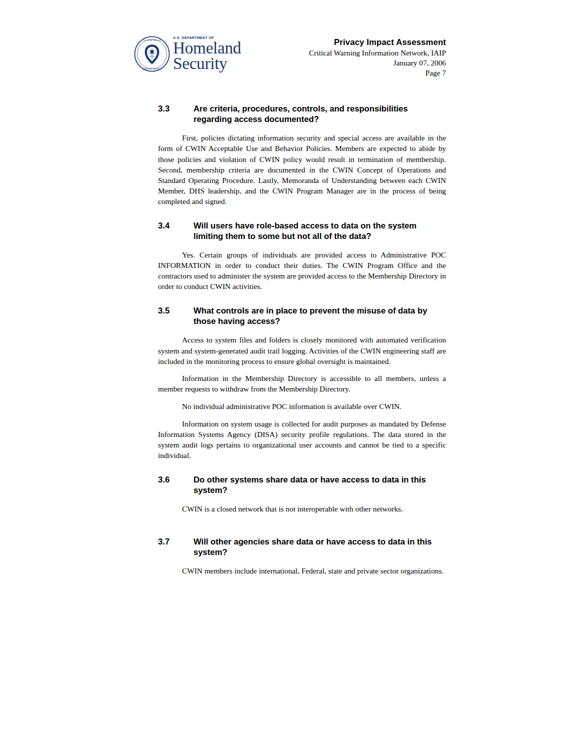U.S. DEPARTMENT OF HOMELAND SECURITY
U.S. DEPARTMENT OF
Homeland
Security
Privacy Impact Assessment
Critical Warning Information Network, IAIP
January 07, 2006
Page 7
3.3 Are criteria, procedures, controls, and responsibilities regarding access documented?
First, policies dictating information security and special access are available in the form of CWIN Acceptable Use and Behavior Policies. Members are expected to abide by those policies and violation of CWIN policy would result in termination of membership. Second, membership criteria are documented in the CWIN Concept of Operations and Standard Operating Procedure. Lastly, Memoranda of Understanding between each CWIN Member, DHS leadership, and the CWIN Program Manager are in the process of being completed and signed.
3.4 Will users have role-based access to data on the system limiting them to some but not all of the data?
Yes. Certain groups of individuals are provided access to Administrative POC INFORMATION in order to conduct their duties. The CWIN Program Office and the contractors used to administer the system are provided access to the Membership Directory in order to conduct CWIN activities.
3.5 What controls are in place to prevent the misuse of data by those having access?
Access to system files and folders is closely monitored with automated verification system and system-generated audit trail logging. Activities of the CWIN engineering staff are included in the monitoring process to ensure global oversight is maintained.
Information in the Membership Directory is accessible to all members, unless a member requests to withdraw from the Membership Directory.
No individual administrative POC information is available over CWIN.
Information on system usage is collected for audit purposes as mandated by Defense Information Systems Agency (DISA) security profile regulations. The data stored in the system audit logs pertains to organizational user accounts and cannot be tied to a specific individual.
3.6 Do other systems share data or have access to data in this system?
CWIN is a closed network that is not interoperable with other networks.
3.7 Will other agencies share data or have access to data in this system?
CWIN members include international, Federal, state and private sector organizations.